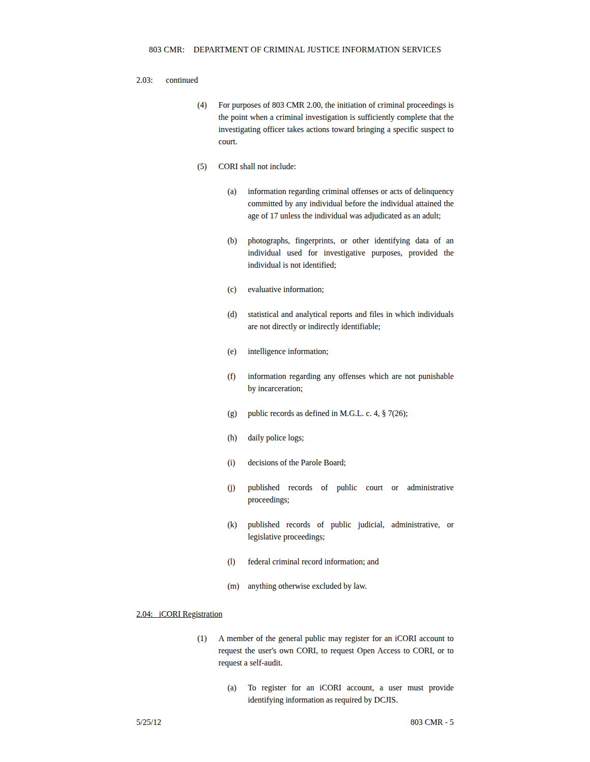803 CMR: DEPARTMENT OF CRIMINAL JUSTICE INFORMATION SERVICES
2.03: continued
(4) For purposes of 803 CMR 2.00, the initiation of criminal proceedings is the point when a criminal investigation is sufficiently complete that the investigating officer takes actions toward bringing a specific suspect to court.
(5) CORI shall not include:
(a) information regarding criminal offenses or acts of delinquency committed by any individual before the individual attained the age of 17 unless the individual was adjudicated as an adult;
(b) photographs, fingerprints, or other identifying data of an individual used for investigative purposes, provided the individual is not identified;
(c) evaluative information;
(d) statistical and analytical reports and files in which individuals are not directly or indirectly identifiable;
(e) intelligence information;
(f) information regarding any offenses which are not punishable by incarceration;
(g) public records as defined in M.G.L. c. 4, § 7(26);
(h) daily police logs;
(i) decisions of the Parole Board;
(j) published records of public court or administrative proceedings;
(k) published records of public judicial, administrative, or legislative proceedings;
(l) federal criminal record information; and
(m) anything otherwise excluded by law.
2.04: iCORI Registration
(1) A member of the general public may register for an iCORI account to request the user's own CORI, to request Open Access to CORI, or to request a self-audit.
(a) To register for an iCORI account, a user must provide identifying information as required by DCJIS.
5/25/12 803 CMR - 5